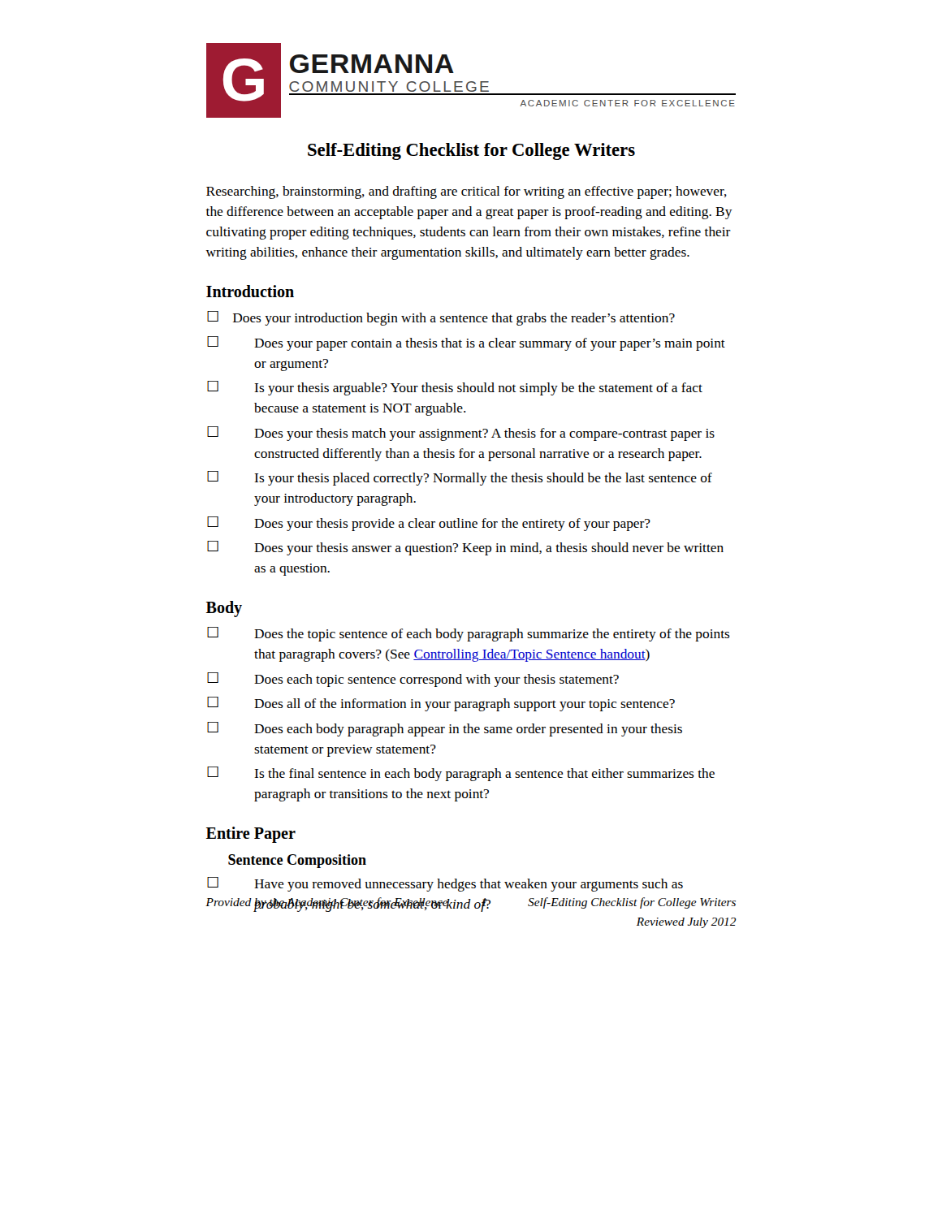G
GERMANNA COMMUNITY COLLEGE
ACADEMIC CENTER FOR EXCELLENCE
Self-Editing Checklist for College Writers
Researching, brainstorming, and drafting are critical for writing an effective paper; however, the difference between an acceptable paper and a great paper is proof-reading and editing. By cultivating proper editing techniques, students can learn from their own mistakes, refine their writing abilities, enhance their argumentation skills, and ultimately earn better grades.
Introduction
Does your introduction begin with a sentence that grabs the reader’s attention?
Does your paper contain a thesis that is a clear summary of your paper’s main point or argument?
Is your thesis arguable? Your thesis should not simply be the statement of a fact because a statement is NOT arguable.
Does your thesis match your assignment? A thesis for a compare-contrast paper is constructed differently than a thesis for a personal narrative or a research paper.
Is your thesis placed correctly? Normally the thesis should be the last sentence of your introductory paragraph.
Does your thesis provide a clear outline for the entirety of your paper?
Does your thesis answer a question? Keep in mind, a thesis should never be written as a question.
Body
Does the topic sentence of each body paragraph summarize the entirety of the points that paragraph covers? (See Controlling Idea/Topic Sentence handout)
Does each topic sentence correspond with your thesis statement?
Does all of the information in your paragraph support your topic sentence?
Does each body paragraph appear in the same order presented in your thesis statement or preview statement?
Is the final sentence in each body paragraph a sentence that either summarizes the paragraph or transitions to the next point?
Entire Paper
Sentence Composition
Have you removed unnecessary hedges that weaken your arguments such as probably, might be, somewhat, or kind of?
Provided by the Academic Center for Excellence 1 Self-Editing Checklist for College Writers
Reviewed July 2012